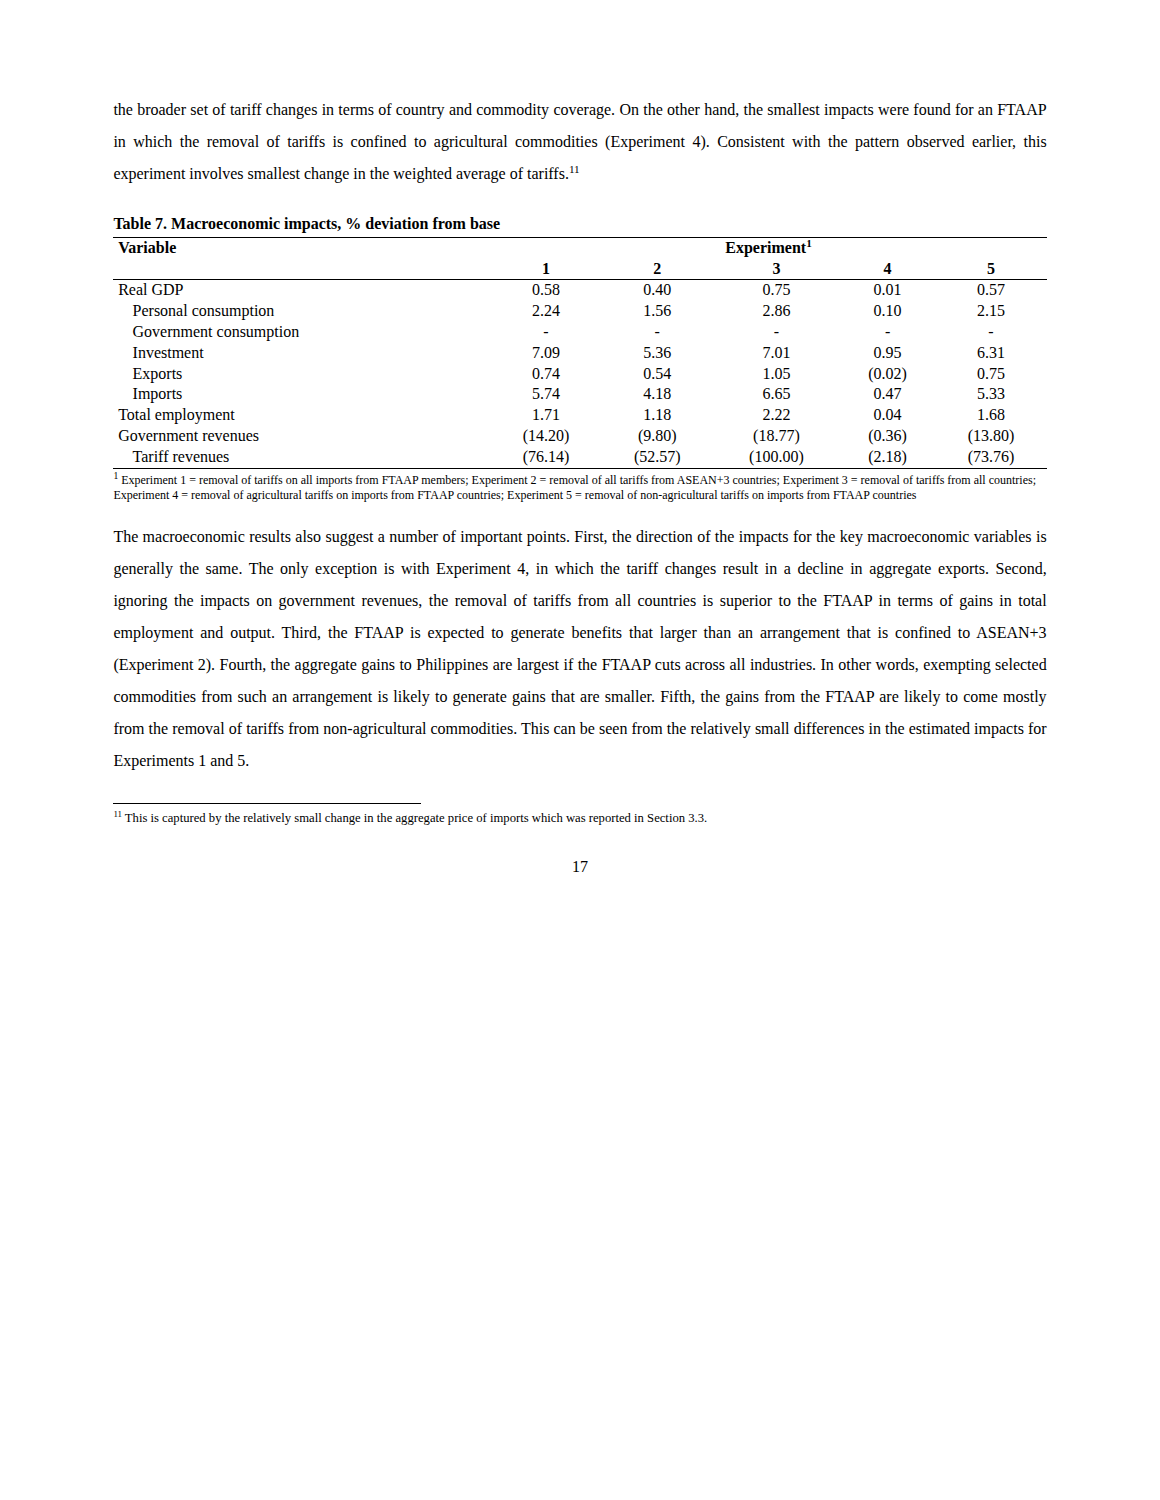the broader set of tariff changes in terms of country and commodity coverage. On the other hand, the smallest impacts were found for an FTAAP in which the removal of tariffs is confined to agricultural commodities (Experiment 4). Consistent with the pattern observed earlier, this experiment involves smallest change in the weighted average of tariffs.11
Table 7. Macroeconomic impacts, % deviation from base
| Variable | Experiment 1 |
| --- | --- |
| | 1 | 2 | 3 | 4 | 5 |
| Real GDP | 0.58 | 0.40 | 0.75 | 0.01 | 0.57 |
| Personal consumption | 2.24 | 1.56 | 2.86 | 0.10 | 2.15 |
| Government consumption | - | - | - | - | - |
| Investment | 7.09 | 5.36 | 7.01 | 0.95 | 6.31 |
| Exports | 0.74 | 0.54 | 1.05 | (0.02) | 0.75 |
| Imports | 5.74 | 4.18 | 6.65 | 0.47 | 5.33 |
| Total employment | 1.71 | 1.18 | 2.22 | 0.04 | 1.68 |
| Government revenues | (14.20) | (9.80) | (18.77) | (0.36) | (13.80) |
| Tariff revenues | (76.14) | (52.57) | (100.00) | (2.18) | (73.76) |
1 Experiment 1 = removal of tariffs on all imports from FTAAP members; Experiment 2 = removal of all tariffs from ASEAN+3 countries; Experiment 3 = removal of tariffs from all countries; Experiment 4 = removal of agricultural tariffs on imports from FTAAP countries; Experiment 5 = removal of non-agricultural tariffs on imports from FTAAP countries
The macroeconomic results also suggest a number of important points. First, the direction of the impacts for the key macroeconomic variables is generally the same. The only exception is with Experiment 4, in which the tariff changes result in a decline in aggregate exports. Second, ignoring the impacts on government revenues, the removal of tariffs from all countries is superior to the FTAAP in terms of gains in total employment and output. Third, the FTAAP is expected to generate benefits that larger than an arrangement that is confined to ASEAN+3 (Experiment 2). Fourth, the aggregate gains to Philippines are largest if the FTAAP cuts across all industries. In other words, exempting selected commodities from such an arrangement is likely to generate gains that are smaller. Fifth, the gains from the FTAAP are likely to come mostly from the removal of tariffs from non-agricultural commodities. This can be seen from the relatively small differences in the estimated impacts for Experiments 1 and 5.
11 This is captured by the relatively small change in the aggregate price of imports which was reported in Section 3.3.
17